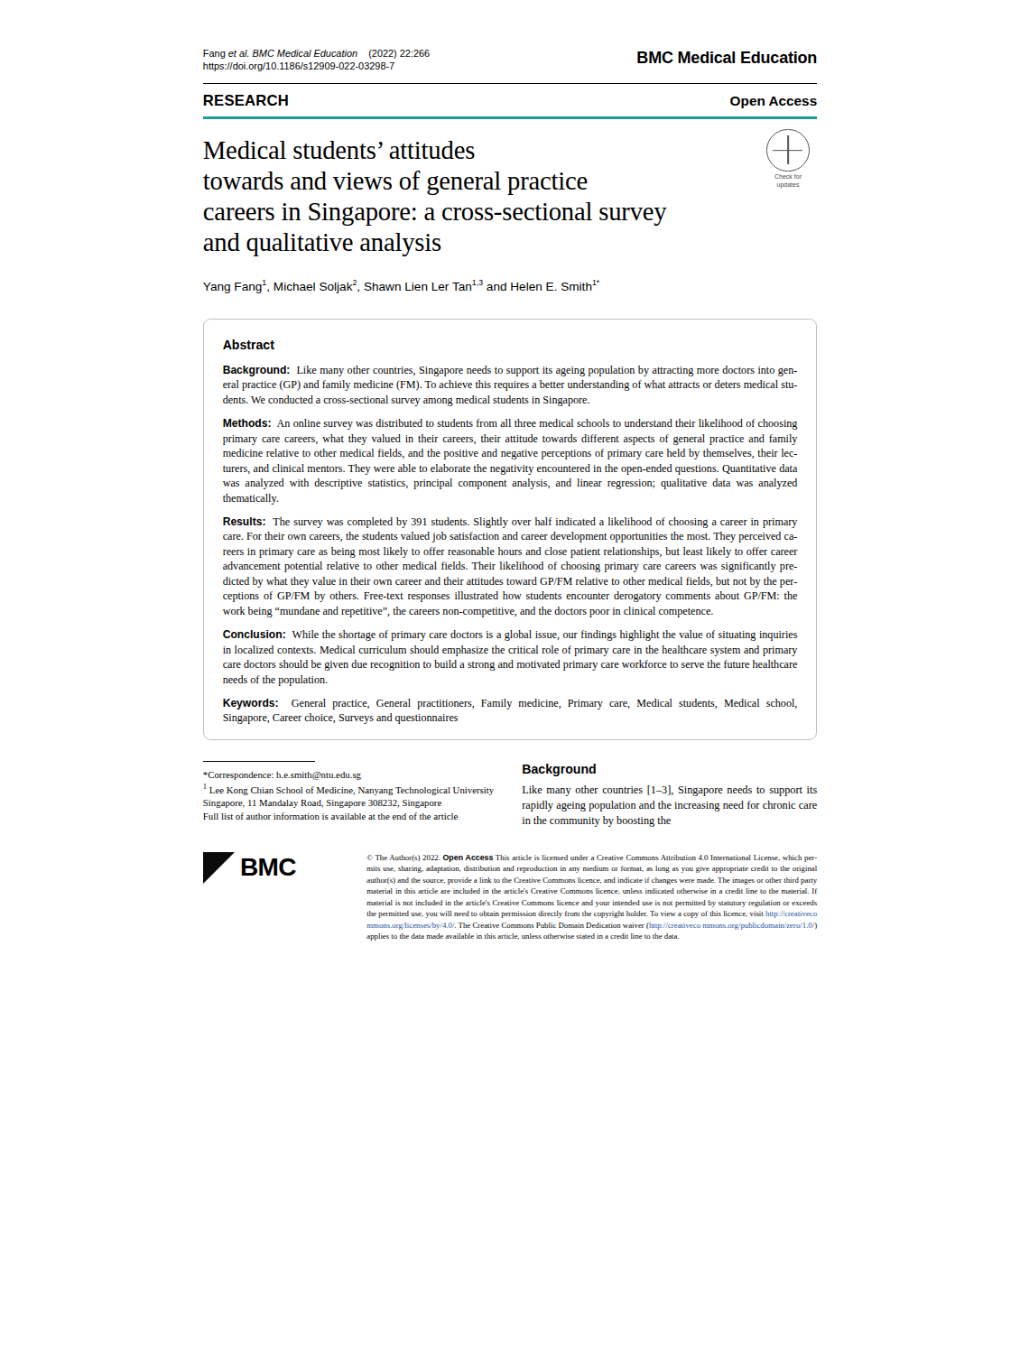Fang et al. BMC Medical Education (2022) 22:266
https://doi.org/10.1186/s12909-022-03298-7
BMC Medical Education
RESEARCH
Open Access
Check for
updates
Medical students’ attitudes
towards and views of general practice
careers in Singapore: a cross-sectional survey
and qualitative analysis
Yang Fang1, Michael Soljak2, Shawn Lien Ler Tan1,3 and Helen E. Smith1*
Abstract
Background: Like many other countries, Singapore needs to support its ageing population by attracting more doctors into general practice (GP) and family medicine (FM). To achieve this requires a better understanding of what attracts or deters medical students. We conducted a cross-sectional survey among medical students in Singapore.
Methods: An online survey was distributed to students from all three medical schools to understand their likelihood of choosing primary care careers, what they valued in their careers, their attitude towards different aspects of general practice and family medicine relative to other medical fields, and the positive and negative perceptions of primary care held by themselves, their lecturers, and clinical mentors. They were able to elaborate the negativity encountered in the open-ended questions. Quantitative data was analyzed with descriptive statistics, principal component analysis, and linear regression; qualitative data was analyzed thematically.
Results: The survey was completed by 391 students. Slightly over half indicated a likelihood of choosing a career in primary care. For their own careers, the students valued job satisfaction and career development opportunities the most. They perceived careers in primary care as being most likely to offer reasonable hours and close patient relationships, but least likely to offer career advancement potential relative to other medical fields. Their likelihood of choosing primary care careers was significantly predicted by what they value in their own career and their attitudes toward GP/FM relative to other medical fields, but not by the perceptions of GP/FM by others. Free-text responses illustrated how students encounter derogatory comments about GP/FM: the work being “mundane and repetitive”, the careers non-competitive, and the doctors poor in clinical competence.
Conclusion: While the shortage of primary care doctors is a global issue, our findings highlight the value of situating inquiries in localized contexts. Medical curriculum should emphasize the critical role of primary care in the healthcare system and primary care doctors should be given due recognition to build a strong and motivated primary care workforce to serve the future healthcare needs of the population.
Keywords: General practice, General practitioners, Family medicine, Primary care, Medical students, Medical school, Singapore, Career choice, Surveys and questionnaires
*Correspondence: h.e.smith@ntu.edu.sg
1 Lee Kong Chian School of Medicine, Nanyang Technological University Singapore, 11 Mandalay Road, Singapore 308232, Singapore
Full list of author information is available at the end of the article
Background
Like many other countries [1–3], Singapore needs to support its rapidly ageing population and the increasing need for chronic care in the community by boosting the
BMC
© The Author(s) 2022. Open Access This article is licensed under a Creative Commons Attribution 4.0 International License, which permits use, sharing, adaptation, distribution and reproduction in any medium or format, as long as you give appropriate credit to the original author(s) and the source, provide a link to the Creative Commons licence, and indicate if changes were made. The images or other third party material in this article are included in the article's Creative Commons licence, unless indicated otherwise in a credit line to the material. If material is not included in the article's Creative Commons licence and your intended use is not permitted by statutory regulation or exceeds the permitted use, you will need to obtain permission directly from the copyright holder. To view a copy of this licence, visit http://creativecommons.org/licenses/by/4.0/. The Creative Commons Public Domain Dedication waiver (http://creativeco mmons.org/publicdomain/zero/1.0/) applies to the data made available in this article, unless otherwise stated in a credit line to the data.